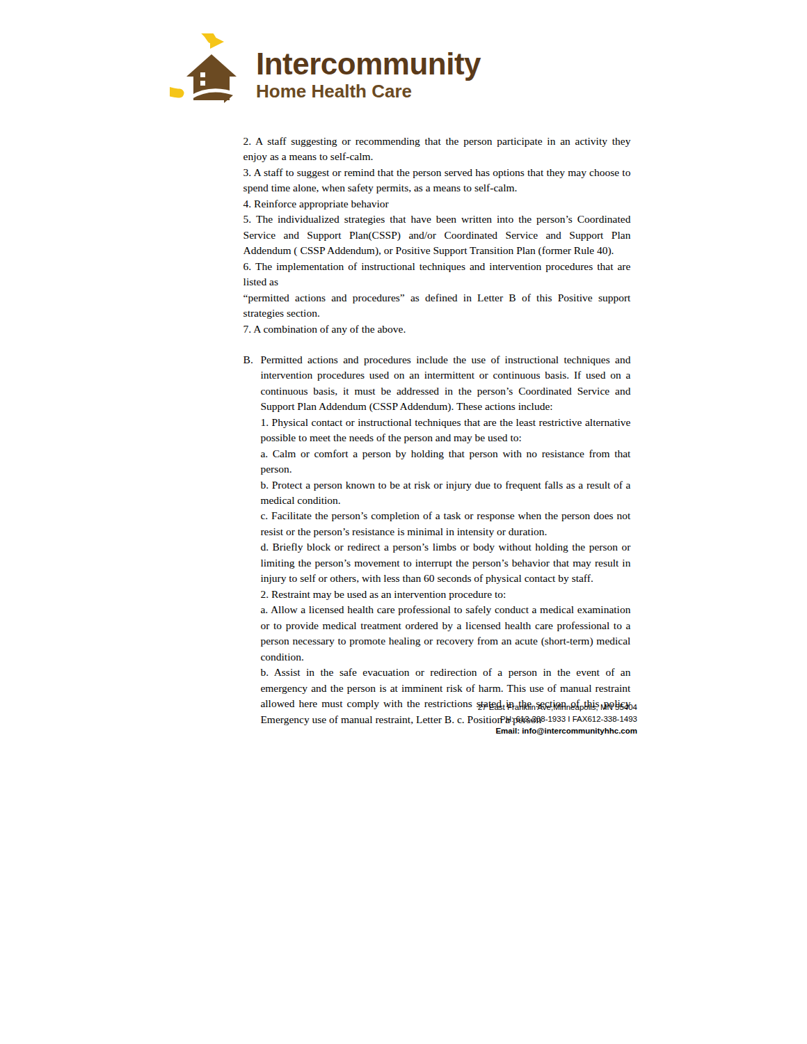Intercommunity
Home Health Care
2. A staff suggesting or recommending that the person participate in an activity they enjoy as a means to self-calm.
3. A staff to suggest or remind that the person served has options that they may choose to spend time alone, when safety permits, as a means to self-calm.
4. Reinforce appropriate behavior
5. The individualized strategies that have been written into the person’s Coordinated Service and Support Plan(CSSP) and/or Coordinated Service and Support Plan Addendum ( CSSP Addendum), or Positive Support Transition Plan (former Rule 40).
6. The implementation of instructional techniques and intervention procedures that are listed as
“permitted actions and procedures” as defined in Letter B of this Positive support strategies section.
7. A combination of any of the above.
B.
Permitted actions and procedures include the use of instructional techniques and intervention procedures used on an intermittent or continuous basis. If used on a continuous basis, it must be addressed in the person’s Coordinated Service and Support Plan Addendum (CSSP Addendum). These actions include:
1. Physical contact or instructional techniques that are the least restrictive alternative possible to meet the needs of the person and may be used to:
a. Calm or comfort a person by holding that person with no resistance from that person.
b. Protect a person known to be at risk or injury due to frequent falls as a result of a medical condition.
c. Facilitate the person’s completion of a task or response when the person does not resist or the person’s resistance is minimal in intensity or duration.
d. Briefly block or redirect a person’s limbs or body without holding the person or limiting the person’s movement to interrupt the person’s behavior that may result in injury to self or others, with less than 60 seconds of physical contact by staff.
2. Restraint may be used as an intervention procedure to:
a. Allow a licensed health care professional to safely conduct a medical examination or to provide medical treatment ordered by a licensed health care professional to a person necessary to promote healing or recovery from an acute (short-term) medical condition.
b. Assist in the safe evacuation or redirection of a person in the event of an emergency and the person is at imminent risk of harm. This use of manual restraint allowed here must comply with the restrictions stated in the section of this policy Emergency use of manual restraint, Letter B. c. Position a person
27 East Franklin Ave,Minneapolis, MN 55404
PH: 612-208-1933 I FAX612-338-1493
Email: info@intercommunityhhc.com